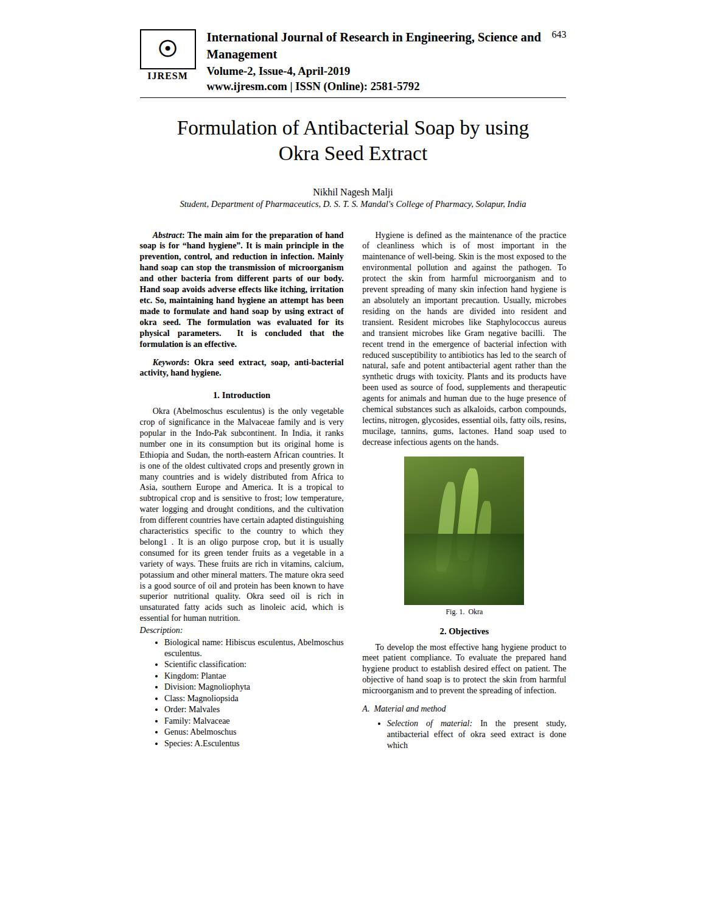☉
IJRESM
International Journal of Research in Engineering, Science and Management
Volume-2, Issue-4, April-2019
www.ijresm.com | ISSN (Online): 2581-5792
643
Formulation of Antibacterial Soap by using
Okra Seed Extract
Nikhil Nagesh Malji
Student, Department of Pharmaceutics, D. S. T. S. Mandal's College of Pharmacy, Solapur, India
Abstract: The main aim for the preparation of hand soap is for “hand hygiene”. It is main principle in the prevention, control, and reduction in infection. Mainly hand soap can stop the transmission of microorganism and other bacteria from different parts of our body. Hand soap avoids adverse effects like itching, irritation etc. So, maintaining hand hygiene an attempt has been made to formulate and hand soap by using extract of okra seed. The formulation was evaluated for its physical parameters. It is concluded that the formulation is an effective.
Keywords: Okra seed extract, soap, anti-bacterial activity, hand hygiene.
1. Introduction
Okra (Abelmoschus esculentus) is the only vegetable crop of significance in the Malvaceae family and is very popular in the Indo-Pak subcontinent. In India, it ranks number one in its consumption but its original home is Ethiopia and Sudan, the north-eastern African countries. It is one of the oldest cultivated crops and presently grown in many countries and is widely distributed from Africa to Asia, southern Europe and America. It is a tropical to subtropical crop and is sensitive to frost; low temperature, water logging and drought conditions, and the cultivation from different countries have certain adapted distinguishing characteristics specific to the country to which they belong1 . It is an oligo purpose crop, but it is usually consumed for its green tender fruits as a vegetable in a variety of ways. These fruits are rich in vitamins, calcium, potassium and other mineral matters. The mature okra seed is a good source of oil and protein has been known to have superior nutritional quality. Okra seed oil is rich in unsaturated fatty acids such as linoleic acid, which is essential for human nutrition.
Description:
Biological name: Hibiscus esculentus, Abelmoschus esculentus.
Scientific classification:
Kingdom: Plantae
Division: Magnoliophyta
Class: Magnoliopsida
Order: Malvales
Family: Malvaceae
Genus: Abelmoschus
Species: A.Esculentus
Hygiene is defined as the maintenance of the practice of cleanliness which is of most important in the maintenance of well-being. Skin is the most exposed to the environmental pollution and against the pathogen. To protect the skin from harmful microorganism and to prevent spreading of many skin infection hand hygiene is an absolutely an important precaution. Usually, microbes residing on the hands are divided into resident and transient. Resident microbes like Staphylococcus aureus and transient microbes like Gram negative bacilli. The recent trend in the emergence of bacterial infection with reduced susceptibility to antibiotics has led to the search of natural, safe and potent antibacterial agent rather than the synthetic drugs with toxicity. Plants and its products have been used as source of food, supplements and therapeutic agents for animals and human due to the huge presence of chemical substances such as alkaloids, carbon compounds, lectins, nitrogen, glycosides, essential oils, fatty oils, resins, mucilage, tannins, gums, lactones. Hand soap used to decrease infectious agents on the hands.
Fig. 1. Okra
2. Objectives
To develop the most effective hang hygiene product to meet patient compliance. To evaluate the prepared hand hygiene product to establish desired effect on patient. The objective of hand soap is to protect the skin from harmful microorganism and to prevent the spreading of infection.
A. Material and method
Selection of material: In the present study, antibacterial effect of okra seed extract is done which